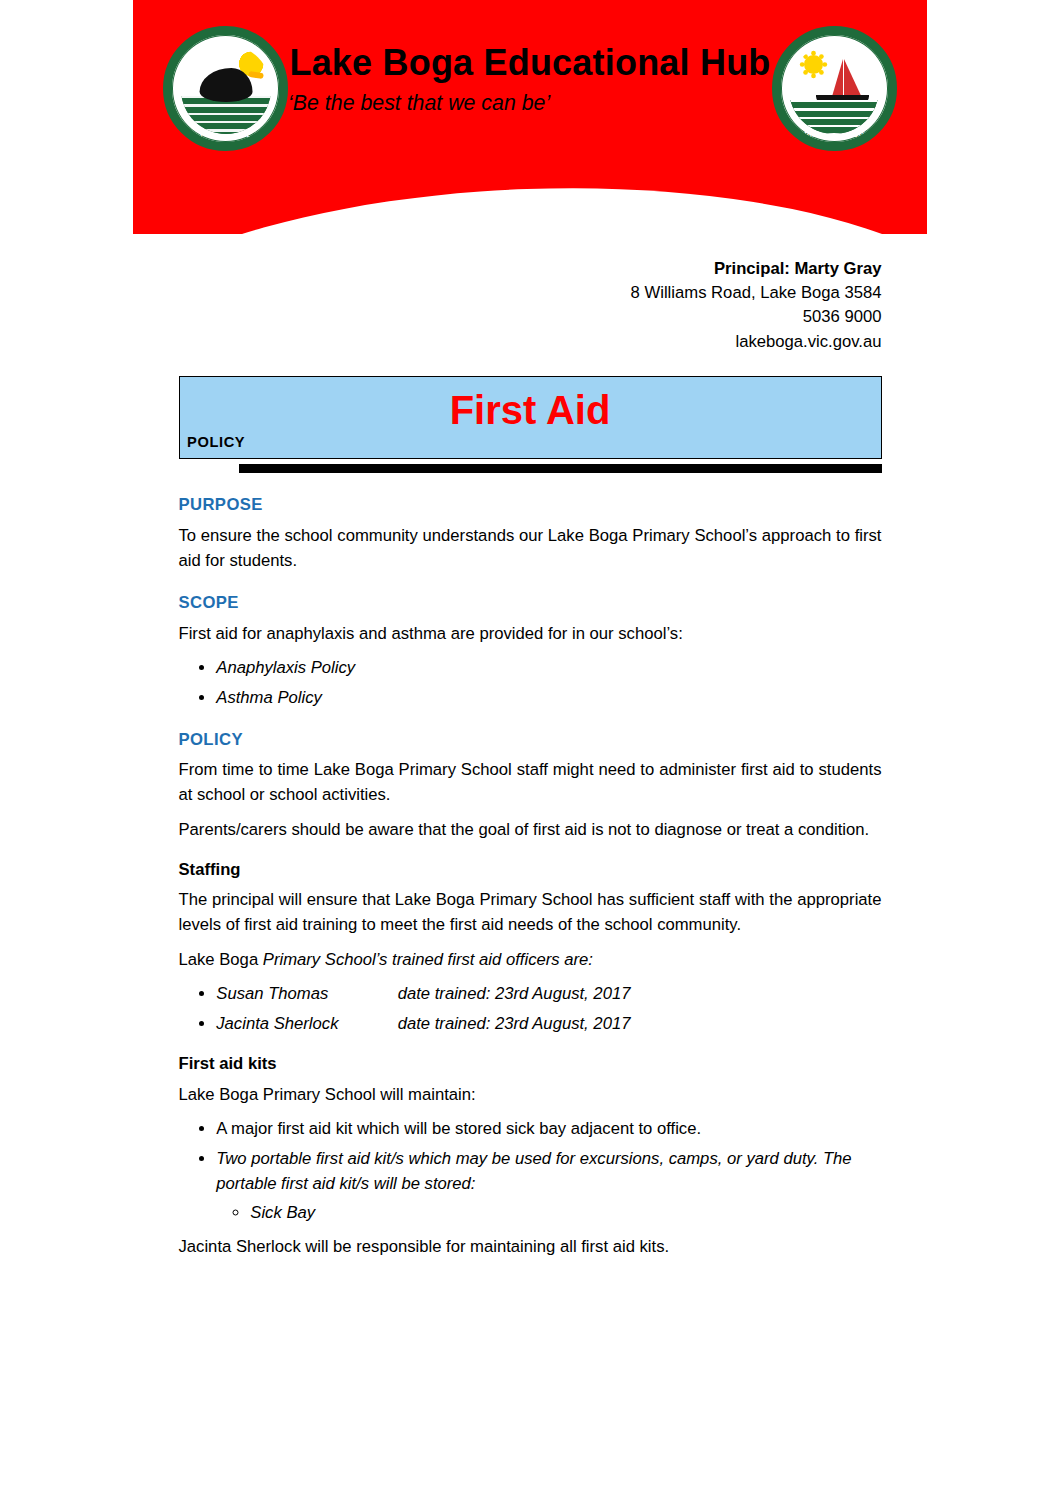LAKE BOGA PRE-SCHOOL
Lake Boga Educational Hub
‘Be the best that we can be’
LAKE BOGA PRIMARY SCHOOL
Principal: Marty Gray
8 Williams Road, Lake Boga 3584
5036 9000
lakeboga.vic.gov.au
First Aid
POLICY
Purpose
To ensure the school community understands our Lake Boga Primary School’s approach to first aid for students.
Scope
First aid for anaphylaxis and asthma are provided for in our school’s:
Anaphylaxis Policy
Asthma Policy
Policy
From time to time Lake Boga Primary School staff might need to administer first aid to students at school or school activities.
Parents/carers should be aware that the goal of first aid is not to diagnose or treat a condition.
Staffing
The principal will ensure that Lake Boga Primary School has sufficient staff with the appropriate levels of first aid training to meet the first aid needs of the school community.
Lake Boga Primary School’s trained first aid officers are:
Susan Thomas date trained: 23rd August, 2017
Jacinta Sherlock date trained: 23rd August, 2017
First aid kits
Lake Boga Primary School will maintain:
A major first aid kit which will be stored sick bay adjacent to office.
Two portable first aid kit/s which may be used for excursions, camps, or yard duty. The portable first aid kit/s will be stored:
Sick Bay
Jacinta Sherlock will be responsible for maintaining all first aid kits.